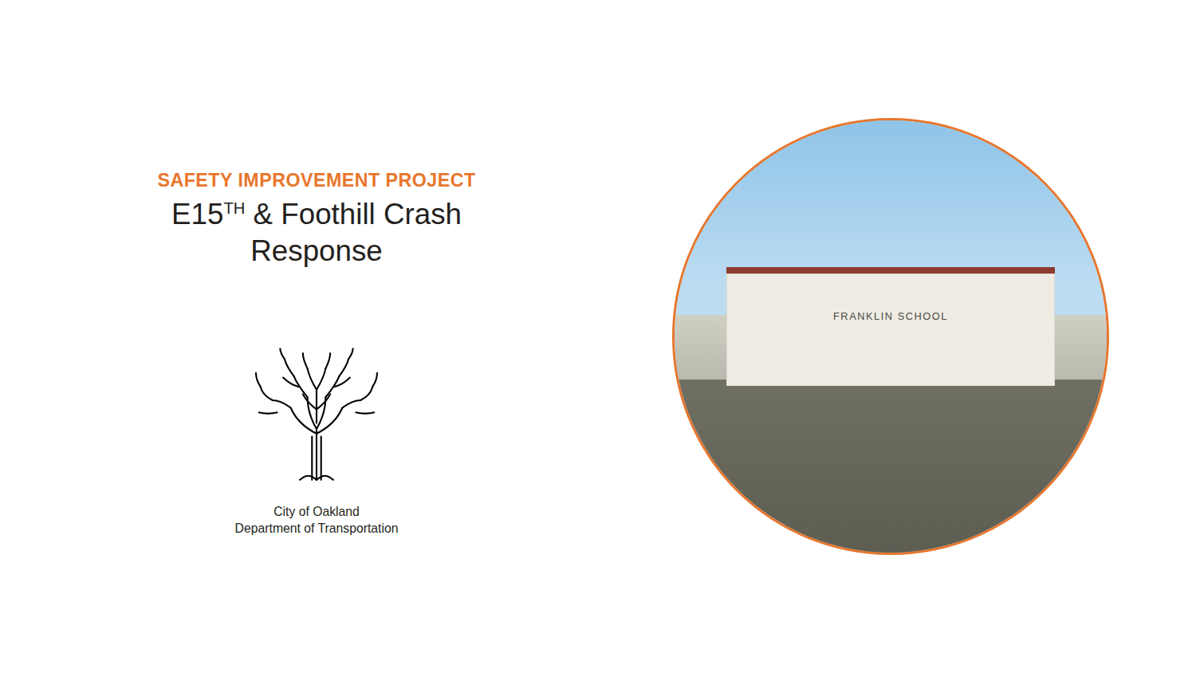Safety Improvement Project
E15TH & Foothill Crash Response
City of Oakland
Department of Transportation
Franklin School